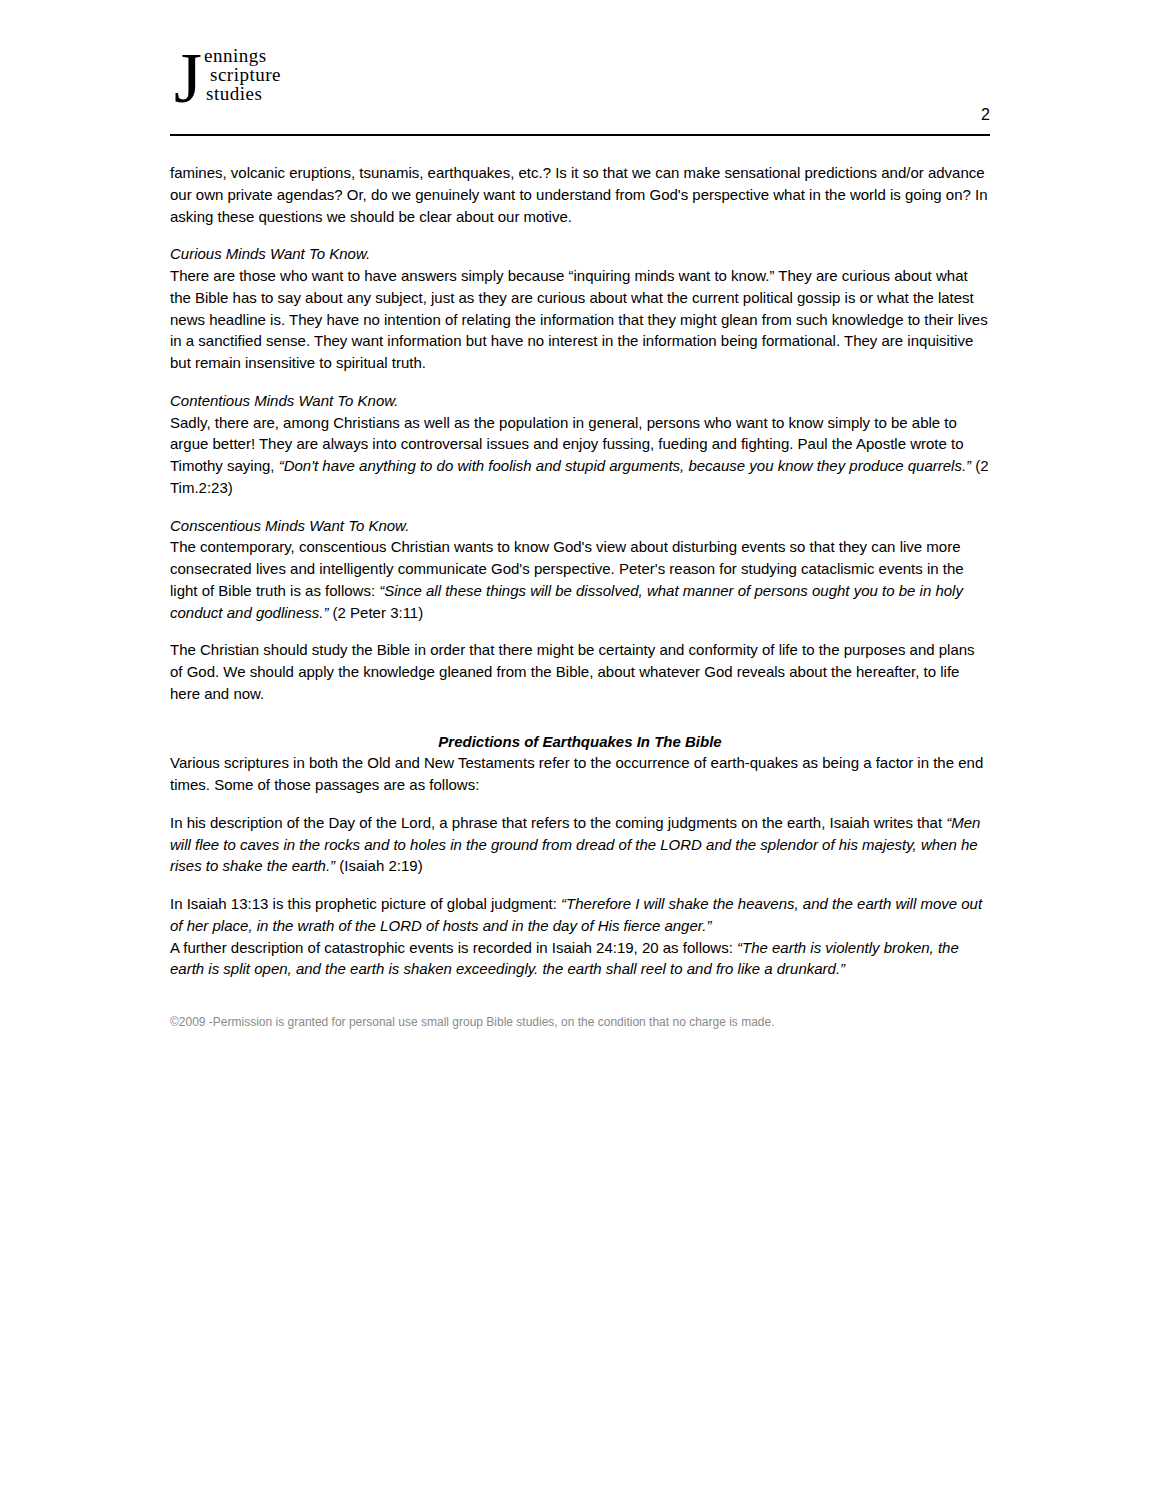J ennings scripture studies
2
famines, volcanic eruptions, tsunamis, earthquakes, etc.? Is it so that we can make sensational predictions and/or advance our own private agendas? Or, do we genuinely want to understand from God's perspective what in the world is going on? In asking these questions we should be clear about our motive.
Curious Minds Want To Know.
There are those who want to have answers simply because “inquiring minds want to know.” They are curious about what the Bible has to say about any subject, just as they are curious about what the current political gossip is or what the latest news headline is. They have no intention of relating the information that they might glean from such knowledge to their lives in a sanctified sense. They want information but have no interest in the information being formational. They are inquisitive but remain insensitive to spiritual truth.
Contentious Minds Want To Know.
Sadly, there are, among Christians as well as the population in general, persons who want to know simply to be able to argue better! They are always into controversal issues and enjoy fussing, fueding and fighting. Paul the Apostle wrote to Timothy saying, “Don't have anything to do with foolish and stupid arguments, because you know they produce quarrels.” (2 Tim.2:23)
Conscentious Minds Want To Know.
The contemporary, conscentious Christian wants to know God's view about disturbing events so that they can live more consecrated lives and intelligently communicate God's perspective. Peter's reason for studying cataclismic events in the light of Bible truth is as follows: “Since all these things will be dissolved, what manner of persons ought you to be in holy conduct and godliness.” (2 Peter 3:11)
The Christian should study the Bible in order that there might be certainty and conformity of life to the purposes and plans of God. We should apply the knowledge gleaned from the Bible, about whatever God reveals about the hereafter, to life here and now.
Predictions of Earthquakes In The Bible
Various scriptures in both the Old and New Testaments refer to the occurrence of earth-quakes as being a factor in the end times. Some of those passages are as follows:
In his description of the Day of the Lord, a phrase that refers to the coming judgments on the earth, Isaiah writes that “Men will flee to caves in the rocks and to holes in the ground from dread of the LORD and the splendor of his majesty, when he rises to shake the earth.” (Isaiah 2:19)
In Isaiah 13:13 is this prophetic picture of global judgment: “Therefore I will shake the heavens, and the earth will move out of her place, in the wrath of the LORD of hosts and in the day of His fierce anger.”
A further description of catastrophic events is recorded in Isaiah 24:19, 20 as follows: “The earth is violently broken, the earth is split open, and the earth is shaken exceedingly. the earth shall reel to and fro like a drunkard.”
©2009 -Permission is granted for personal use small group Bible studies, on the condition that no charge is made.